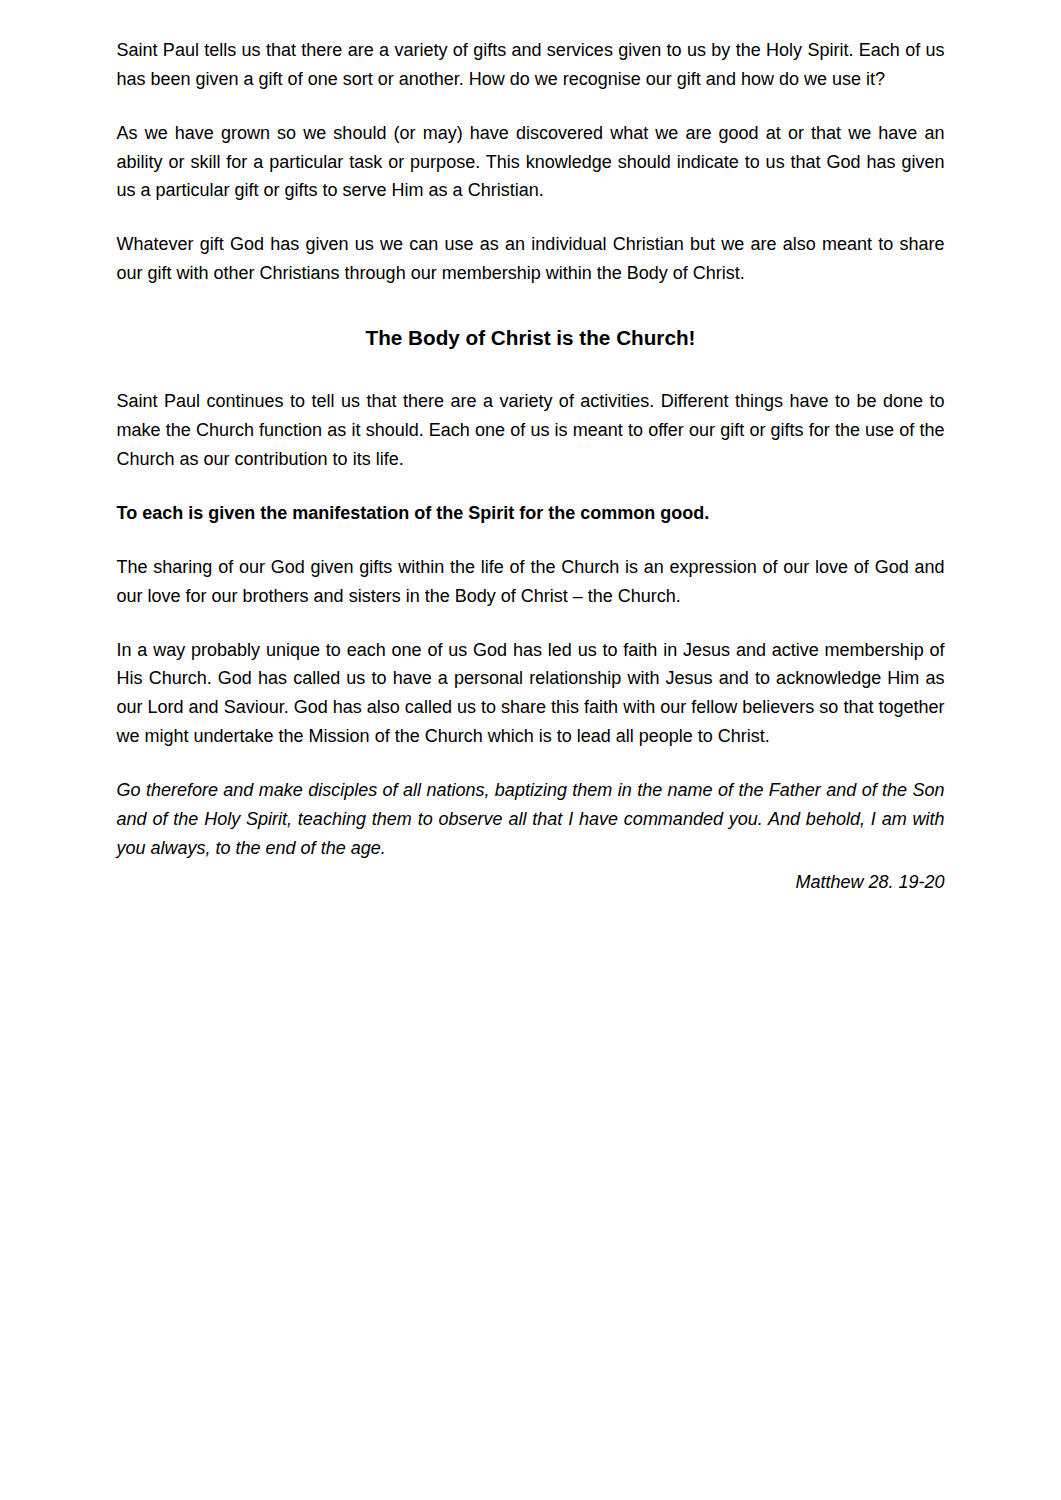Saint Paul tells us that there are a variety of gifts and services given to us by the Holy Spirit. Each of us has been given a gift of one sort or another. How do we recognise our gift and how do we use it?
As we have grown so we should (or may) have discovered what we are good at or that we have an ability or skill for a particular task or purpose. This knowledge should indicate to us that God has given us a particular gift or gifts to serve Him as a Christian.
Whatever gift God has given us we can use as an individual Christian but we are also meant to share our gift with other Christians through our membership within the Body of Christ.
The Body of Christ is the Church!
Saint Paul continues to tell us that there are a variety of activities. Different things have to be done to make the Church function as it should. Each one of us is meant to offer our gift or gifts for the use of the Church as our contribution to its life.
To each is given the manifestation of the Spirit for the common good.
The sharing of our God given gifts within the life of the Church is an expression of our love of God and our love for our brothers and sisters in the Body of Christ – the Church.
In a way probably unique to each one of us God has led us to faith in Jesus and active membership of His Church. God has called us to have a personal relationship with Jesus and to acknowledge Him as our Lord and Saviour. God has also called us to share this faith with our fellow believers so that together we might undertake the Mission of the Church which is to lead all people to Christ.
Go therefore and make disciples of all nations, baptizing them in the name of the Father and of the Son and of the Holy Spirit, teaching them to observe all that I have commanded you. And behold, I am with you always, to the end of the age.
Matthew 28. 19-20